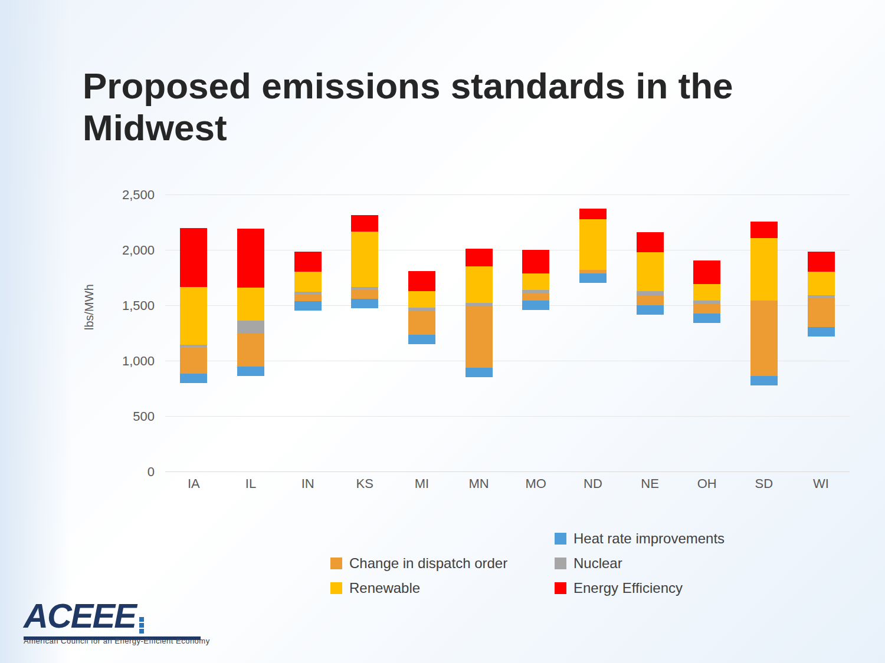Proposed emissions standards in the Midwest
lbs/MWh
2,500
2,000
1,500
1,000
500
0
IA IL IN KS MI MN MO ND NE OH SD WI
Heat rate improvements
Change in dispatch order
Nuclear
Renewable
Energy Efficiency
ACEEE
American Council for an Energy-Efficient Economy